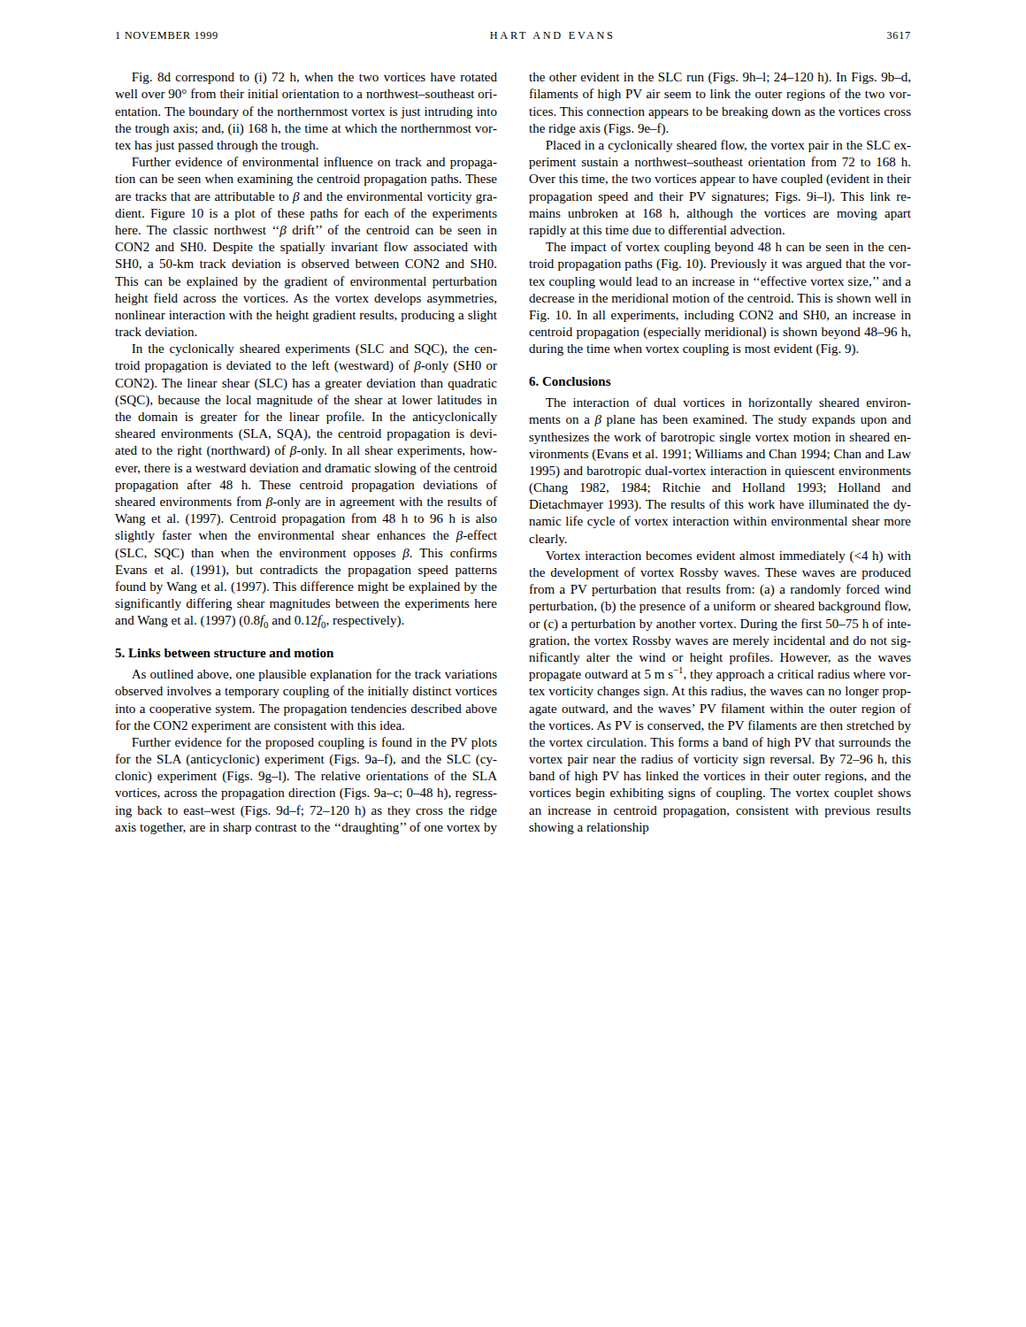1 November 1999 Hart and Evans 3617
Fig. 8d correspond to (i) 72 h, when the two vortices have rotated well over 90° from their initial orientation to a northwest–southeast orientation. The boundary of the northernmost vortex is just intruding into the trough axis; and, (ii) 168 h, the time at which the northernmost vortex has just passed through the trough.
Further evidence of environmental influence on track and propagation can be seen when examining the centroid propagation paths. These are tracks that are attributable to β and the environmental vorticity gradient. Figure 10 is a plot of these paths for each of the experiments here. The classic northwest ‘‘β drift’’ of the centroid can be seen in CON2 and SH0. Despite the spatially invariant flow associated with SH0, a 50-km track deviation is observed between CON2 and SH0. This can be explained by the gradient of environmental perturbation height field across the vortices. As the vortex develops asymmetries, nonlinear interaction with the height gradient results, producing a slight track deviation.
In the cyclonically sheared experiments (SLC and SQC), the centroid propagation is deviated to the left (westward) of β-only (SH0 or CON2). The linear shear (SLC) has a greater deviation than quadratic (SQC), because the local magnitude of the shear at lower latitudes in the domain is greater for the linear profile. In the anticyclonically sheared environments (SLA, SQA), the centroid propagation is deviated to the right (northward) of β-only. In all shear experiments, however, there is a westward deviation and dramatic slowing of the centroid propagation after 48 h. These centroid propagation deviations of sheared environments from β-only are in agreement with the results of Wang et al. (1997). Centroid propagation from 48 h to 96 h is also slightly faster when the environmental shear enhances the β-effect (SLC, SQC) than when the environment opposes β. This confirms Evans et al. (1991), but contradicts the propagation speed patterns found by Wang et al. (1997). This difference might be explained by the significantly differing shear magnitudes between the experiments here and Wang et al. (1997) (0.8f0 and 0.12f0, respectively).
5. Links between structure and motion
As outlined above, one plausible explanation for the track variations observed involves a temporary coupling of the initially distinct vortices into a cooperative system. The propagation tendencies described above for the CON2 experiment are consistent with this idea.
Further evidence for the proposed coupling is found in the PV plots for the SLA (anticyclonic) experiment (Figs. 9a–f), and the SLC (cyclonic) experiment (Figs. 9g–l). The relative orientations of the SLA vortices, across the propagation direction (Figs. 9a–c; 0–48 h), regressing back to east–west (Figs. 9d–f; 72–120 h) as they cross the ridge axis together, are in sharp contrast to the ‘‘draughting’’ of one vortex by the other evident in the SLC run (Figs. 9h–l; 24–120 h). In Figs. 9b–d, filaments of high PV air seem to link the outer regions of the two vortices. This connection appears to be breaking down as the vortices cross the ridge axis (Figs. 9e–f).
Placed in a cyclonically sheared flow, the vortex pair in the SLC experiment sustain a northwest–southeast orientation from 72 to 168 h. Over this time, the two vortices appear to have coupled (evident in their propagation speed and their PV signatures; Figs. 9i–l). This link remains unbroken at 168 h, although the vortices are moving apart rapidly at this time due to differential advection.
The impact of vortex coupling beyond 48 h can be seen in the centroid propagation paths (Fig. 10). Previously it was argued that the vortex coupling would lead to an increase in ‘‘effective vortex size,’’ and a decrease in the meridional motion of the centroid. This is shown well in Fig. 10. In all experiments, including CON2 and SH0, an increase in centroid propagation (especially meridional) is shown beyond 48–96 h, during the time when vortex coupling is most evident (Fig. 9).
6. Conclusions
The interaction of dual vortices in horizontally sheared environments on a β plane has been examined. The study expands upon and synthesizes the work of barotropic single vortex motion in sheared environments (Evans et al. 1991; Williams and Chan 1994; Chan and Law 1995) and barotropic dual-vortex interaction in quiescent environments (Chang 1982, 1984; Ritchie and Holland 1993; Holland and Dietachmayer 1993). The results of this work have illuminated the dynamic life cycle of vortex interaction within environmental shear more clearly.
Vortex interaction becomes evident almost immediately (<4 h) with the development of vortex Rossby waves. These waves are produced from a PV perturbation that results from: (a) a randomly forced wind perturbation, (b) the presence of a uniform or sheared background flow, or (c) a perturbation by another vortex. During the first 50–75 h of integration, the vortex Rossby waves are merely incidental and do not significantly alter the wind or height profiles. However, as the waves propagate outward at 5 m s−1, they approach a critical radius where vortex vorticity changes sign. At this radius, the waves can no longer propagate outward, and the waves’ PV filament within the outer region of the vortices. As PV is conserved, the PV filaments are then stretched by the vortex circulation. This forms a band of high PV that surrounds the vortex pair near the radius of vorticity sign reversal. By 72–96 h, this band of high PV has linked the vortices in their outer regions, and the vortices begin exhibiting signs of coupling. The vortex couplet shows an increase in centroid propagation, consistent with previous results showing a relationship